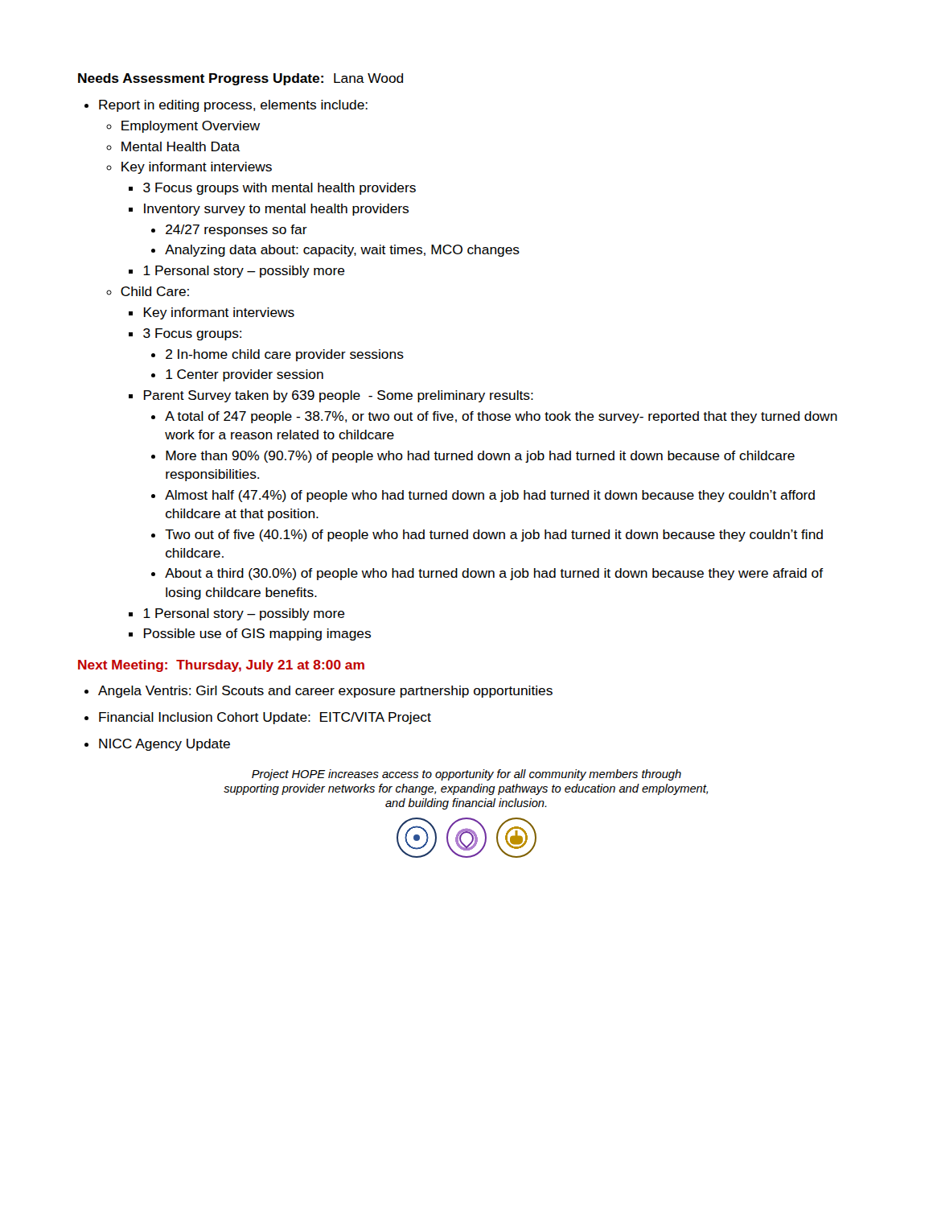Needs Assessment Progress Update:Lana Wood
Report in editing process, elements include:
Employment Overview
Mental Health Data
Key informant interviews
3 Focus groups with mental health providers
Inventory survey to mental health providers
24/27 responses so far
Analyzing data about: capacity, wait times, MCO changes
1 Personal story – possibly more
Child Care:
Key informant interviews
3 Focus groups:
2 In-home child care provider sessions
1 Center provider session
Parent Survey taken by 639 people - Some preliminary results:
A total of 247 people - 38.7%, or two out of five, of those who took the survey- reported that they turned down work for a reason related to childcare
More than 90% (90.7%) of people who had turned down a job had turned it down because of childcare responsibilities.
Almost half (47.4%) of people who had turned down a job had turned it down because they couldn’t afford childcare at that position.
Two out of five (40.1%) of people who had turned down a job had turned it down because they couldn’t find childcare.
About a third (30.0%) of people who had turned down a job had turned it down because they were afraid of losing childcare benefits.
1 Personal story – possibly more
Possible use of GIS mapping images
Next Meeting: Thursday, July 21 at 8:00 am
Angela Ventris: Girl Scouts and career exposure partnership opportunities
Financial Inclusion Cohort Update: EITC/VITA Project
NICC Agency Update
Project HOPE increases access to opportunity for all community members through
supporting provider networks for change, expanding pathways to education and employment,
and building financial inclusion.